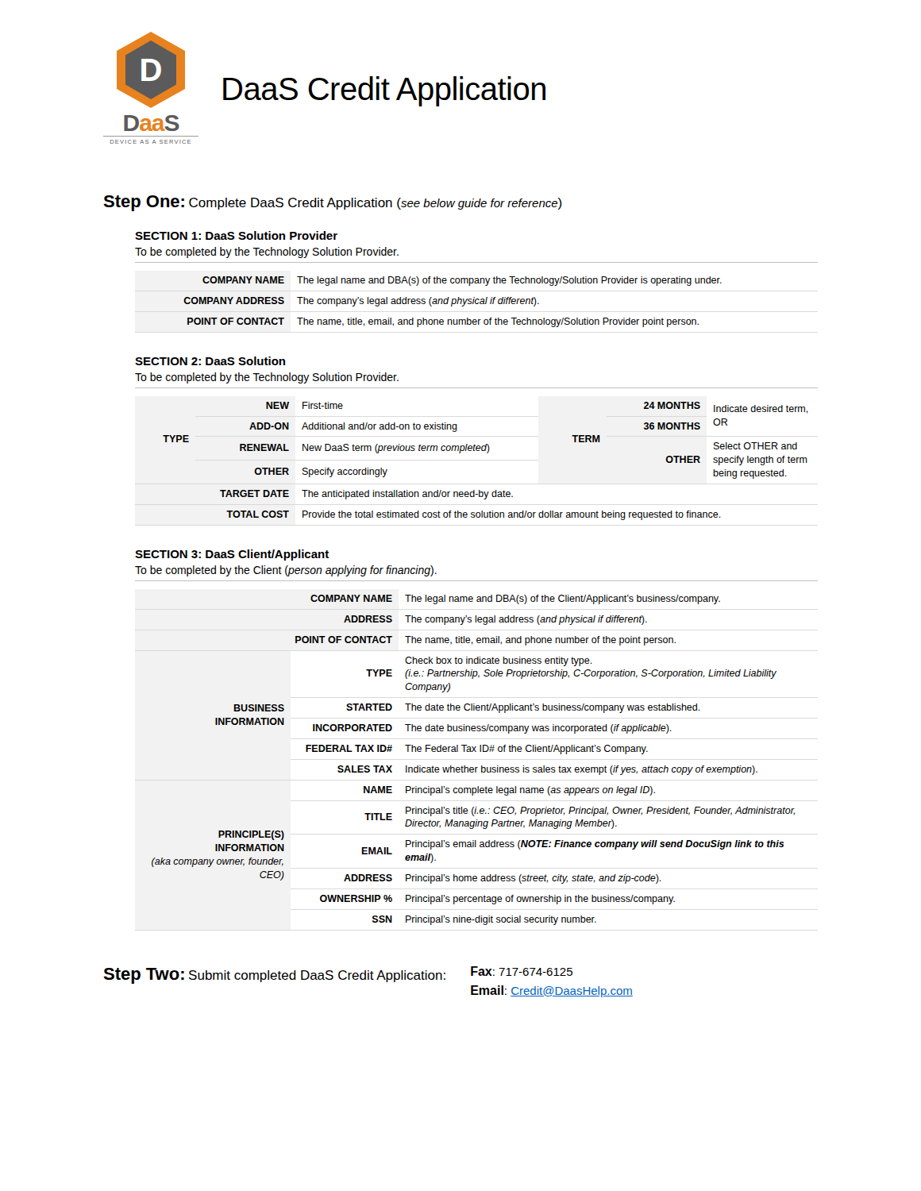D
Daa S
DEVICE AS A SERVICE
DaaS Credit Application
Step One: Complete DaaS Credit Application (see below guide for reference)
SECTION 1: DaaS Solution Provider
To be completed by the Technology Solution Provider.
| COMPANY NAME | The legal name and DBA(s) of the company the Technology/Solution Provider is operating under. |
| COMPANY ADDRESS | The company’s legal address ( and physical if different ). |
| POINT OF CONTACT | The name, title, email, and phone number of the Technology/Solution Provider point person. |
SECTION 2: DaaS Solution
To be completed by the Technology Solution Provider.
| TYPE | NEW | First-time | TERM | 24 MONTHS | Indicate desired term, OR |
| ADD-ON | Additional and/or add-on to existing | 36 MONTHS |
| RENEWAL | New DaaS term ( previous term completed ) | OTHER | Select OTHER and specify length of term being requested. |
| OTHER | Specify accordingly |
| TARGET DATE | The anticipated installation and/or need-by date. |
| TOTAL COST | Provide the total estimated cost of the solution and/or dollar amount being requested to finance. |
SECTION 3: DaaS Client/Applicant
To be completed by the Client (person applying for financing).
| COMPANY NAME | The legal name and DBA(s) of the Client/Applicant’s business/company. |
| ADDRESS | The company’s legal address ( and physical if different ). |
| POINT OF CONTACT | The name, title, email, and phone number of the point person. |
| BUSINESS INFORMATION | TYPE | Check box to indicate business entity type. (i.e.: Partnership, Sole Proprietorship, C-Corporation, S-Corporation, Limited Liability Company) |
| STARTED | The date the Client/Applicant’s business/company was established. |
| INCORPORATED | The date business/company was incorporated ( if applicable ). |
| FEDERAL TAX ID# | The Federal Tax ID# of the Client/Applicant’s Company. |
| SALES TAX | Indicate whether business is sales tax exempt ( if yes, attach copy of exemption ). |
| PRINCIPLE(S) INFORMATION (aka company owner, founder, CEO) | NAME | Principal’s complete legal name ( as appears on legal ID ). |
| TITLE | Principal’s title ( i.e.: CEO, Proprietor, Principal, Owner, President, Founder, Administrator, Director, Managing Partner, Managing Member ). |
| EMAIL | Principal’s email address ( NOTE: Finance company will send DocuSign link to this email ). |
| ADDRESS | Principal’s home address ( street, city, state, and zip-code ). |
| OWNERSHIP % | Principal’s percentage of ownership in the business/company. |
| SSN | Principal’s nine-digit social security number. |
Step Two: Submit completed DaaS Credit Application:
Fax: 717-674-6125
Email: Credit@DaasHelp.com